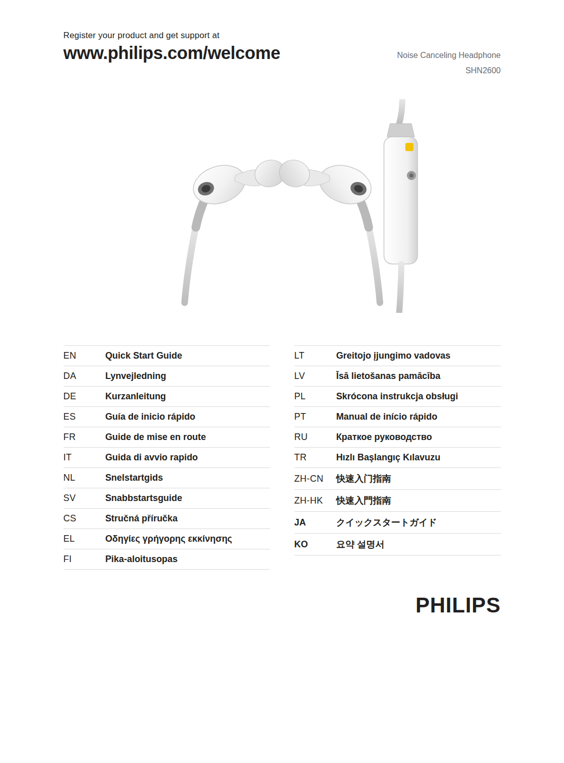Register your product and get support at
www.philips.com/welcome
Noise Canceling Headphone
SHN2600
| EN | Quick Start Guide |
| DA | Lynvejledning |
| DE | Kurzanleitung |
| ES | Guía de inicio rápido |
| FR | Guide de mise en route |
| IT | Guida di avvio rapido |
| NL | Snelstartgids |
| SV | Snabbstartsguide |
| CS | Stručná příručka |
| EL | Οδηγίες γρήγορης εκκίνησης |
| FI | Pika-aloitusopas |
| LT | Greitojo įjungimo vadovas |
| LV | Īsā lietošanas pamācība |
| PL | Skrócona instrukcja obsługi |
| PT | Manual de início rápido |
| RU | Краткое руководство |
| TR | Hızlı Başlangıç Kılavuzu |
| ZH-CN | 快速入门指南 |
| ZH-HK | 快速入門指南 |
| JA | クイックスタートガイド |
| KO | 요약 설명서 |
PHILIPS